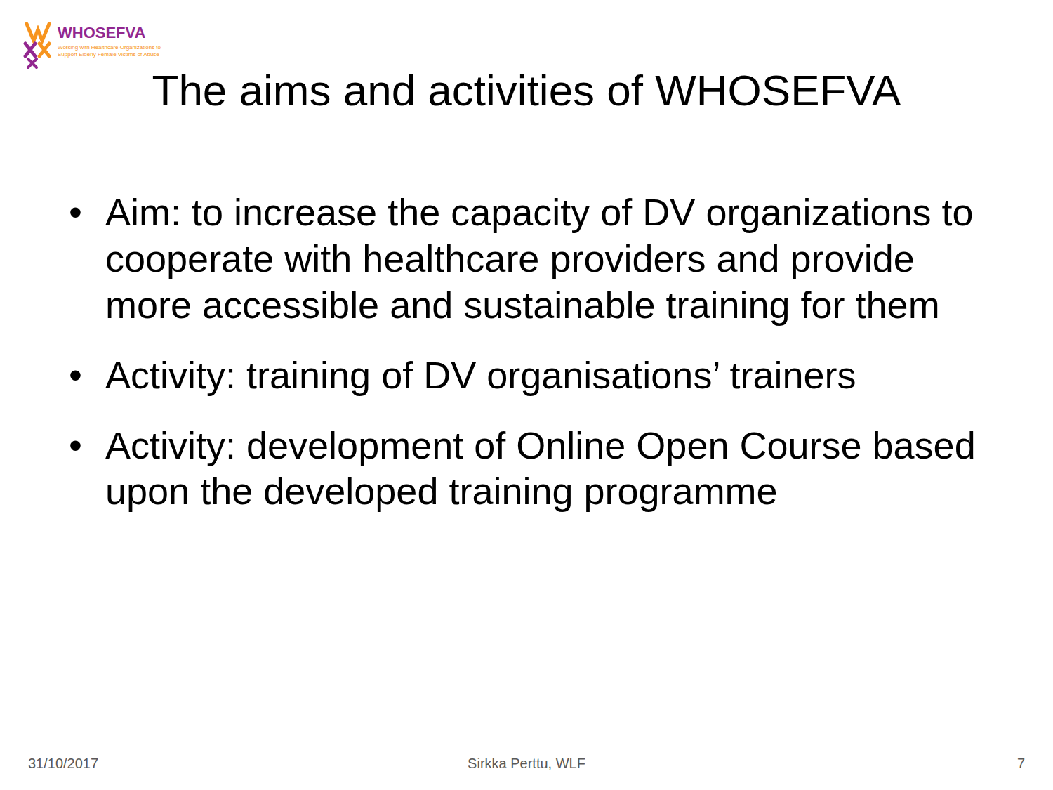WHOSEFVA Working with Healthcare Organizations to Support Elderly Female Victims of Abuse
The aims and activities of WHOSEFVA
Aim: to increase the capacity of DV organizations to cooperate with healthcare providers and provide more accessible and sustainable training for them
Activity: training of DV organisations’ trainers
Activity: development of Online Open Course based upon the developed training programme
31/10/2017 Sirkka Perttu, WLF 7